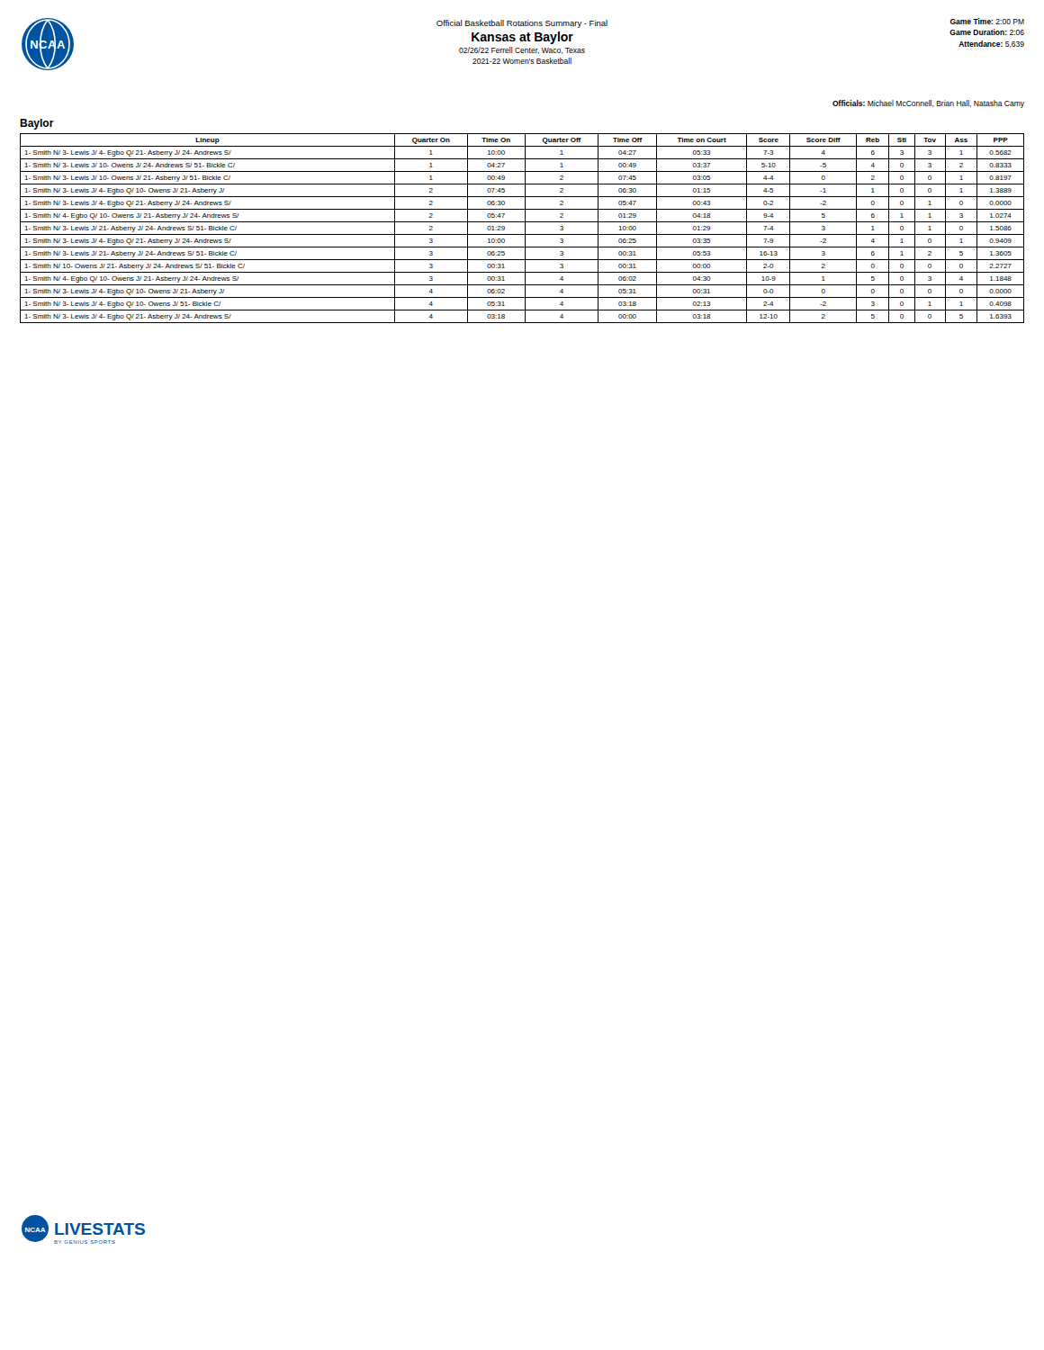NCAA
Official Basketball Rotations Summary - Final
Kansas at Baylor
02/26/22 Ferrell Center, Waco, Texas
2021-22 Women's Basketball
Game Time: 2:00 PM
Game Duration: 2:06
Attendance: 5,639
Officials: Michael McConnell, Brian Hall, Natasha Camy
Baylor
| Lineup | Quarter On | Time On | Quarter Off | Time Off | Time on Court | Score | Score Diff | Reb | Stl | Tov | Ass | PPP |
| --- | --- | --- | --- | --- | --- | --- | --- | --- | --- | --- | --- | --- |
| 1- Smith N/ 3- Lewis J/ 4- Egbo Q/ 21- Asberry J/ 24- Andrews S/ | 1 | 10:00 | 1 | 04:27 | 05:33 | 7-3 | 4 | 6 | 3 | 3 | 1 | 0.5682 |
| 1- Smith N/ 3- Lewis J/ 10- Owens J/ 24- Andrews S/ 51- Bickle C/ | 1 | 04:27 | 1 | 00:49 | 03:37 | 5-10 | -5 | 4 | 0 | 3 | 2 | 0.8333 |
| 1- Smith N/ 3- Lewis J/ 10- Owens J/ 21- Asberry J/ 51- Bickle C/ | 1 | 00:49 | 2 | 07:45 | 03:05 | 4-4 | 0 | 2 | 0 | 0 | 1 | 0.8197 |
| 1- Smith N/ 3- Lewis J/ 4- Egbo Q/ 10- Owens J/ 21- Asberry J/ | 2 | 07:45 | 2 | 06:30 | 01:15 | 4-5 | -1 | 1 | 0 | 0 | 1 | 1.3889 |
| 1- Smith N/ 3- Lewis J/ 4- Egbo Q/ 21- Asberry J/ 24- Andrews S/ | 2 | 06:30 | 2 | 05:47 | 00:43 | 0-2 | -2 | 0 | 0 | 1 | 0 | 0.0000 |
| 1- Smith N/ 4- Egbo Q/ 10- Owens J/ 21- Asberry J/ 24- Andrews S/ | 2 | 05:47 | 2 | 01:29 | 04:18 | 9-4 | 5 | 6 | 1 | 1 | 3 | 1.0274 |
| 1- Smith N/ 3- Lewis J/ 21- Asberry J/ 24- Andrews S/ 51- Bickle C/ | 2 | 01:29 | 3 | 10:00 | 01:29 | 7-4 | 3 | 1 | 0 | 1 | 0 | 1.5086 |
| 1- Smith N/ 3- Lewis J/ 4- Egbo Q/ 21- Asberry J/ 24- Andrews S/ | 3 | 10:00 | 3 | 06:25 | 03:35 | 7-9 | -2 | 4 | 1 | 0 | 1 | 0.9409 |
| 1- Smith N/ 3- Lewis J/ 21- Asberry J/ 24- Andrews S/ 51- Bickle C/ | 3 | 06:25 | 3 | 00:31 | 05:53 | 16-13 | 3 | 6 | 1 | 2 | 5 | 1.3605 |
| 1- Smith N/ 10- Owens J/ 21- Asberry J/ 24- Andrews S/ 51- Bickle C/ | 3 | 00:31 | 3 | 00:31 | 00:00 | 2-0 | 2 | 0 | 0 | 0 | 0 | 2.2727 |
| 1- Smith N/ 4- Egbo Q/ 10- Owens J/ 21- Asberry J/ 24- Andrews S/ | 3 | 00:31 | 4 | 06:02 | 04:30 | 10-9 | 1 | 5 | 0 | 3 | 4 | 1.1848 |
| 1- Smith N/ 3- Lewis J/ 4- Egbo Q/ 10- Owens J/ 21- Asberry J/ | 4 | 06:02 | 4 | 05:31 | 00:31 | 0-0 | 0 | 0 | 0 | 0 | 0 | 0.0000 |
| 1- Smith N/ 3- Lewis J/ 4- Egbo Q/ 10- Owens J/ 51- Bickle C/ | 4 | 05:31 | 4 | 03:18 | 02:13 | 2-4 | -2 | 3 | 0 | 1 | 1 | 0.4098 |
| 1- Smith N/ 3- Lewis J/ 4- Egbo Q/ 21- Asberry J/ 24- Andrews S/ | 4 | 03:18 | 4 | 00:00 | 03:18 | 12-10 | 2 | 5 | 0 | 0 | 5 | 1.6393 |
NCAA LIVESTATS BY GENIUS SPORTS